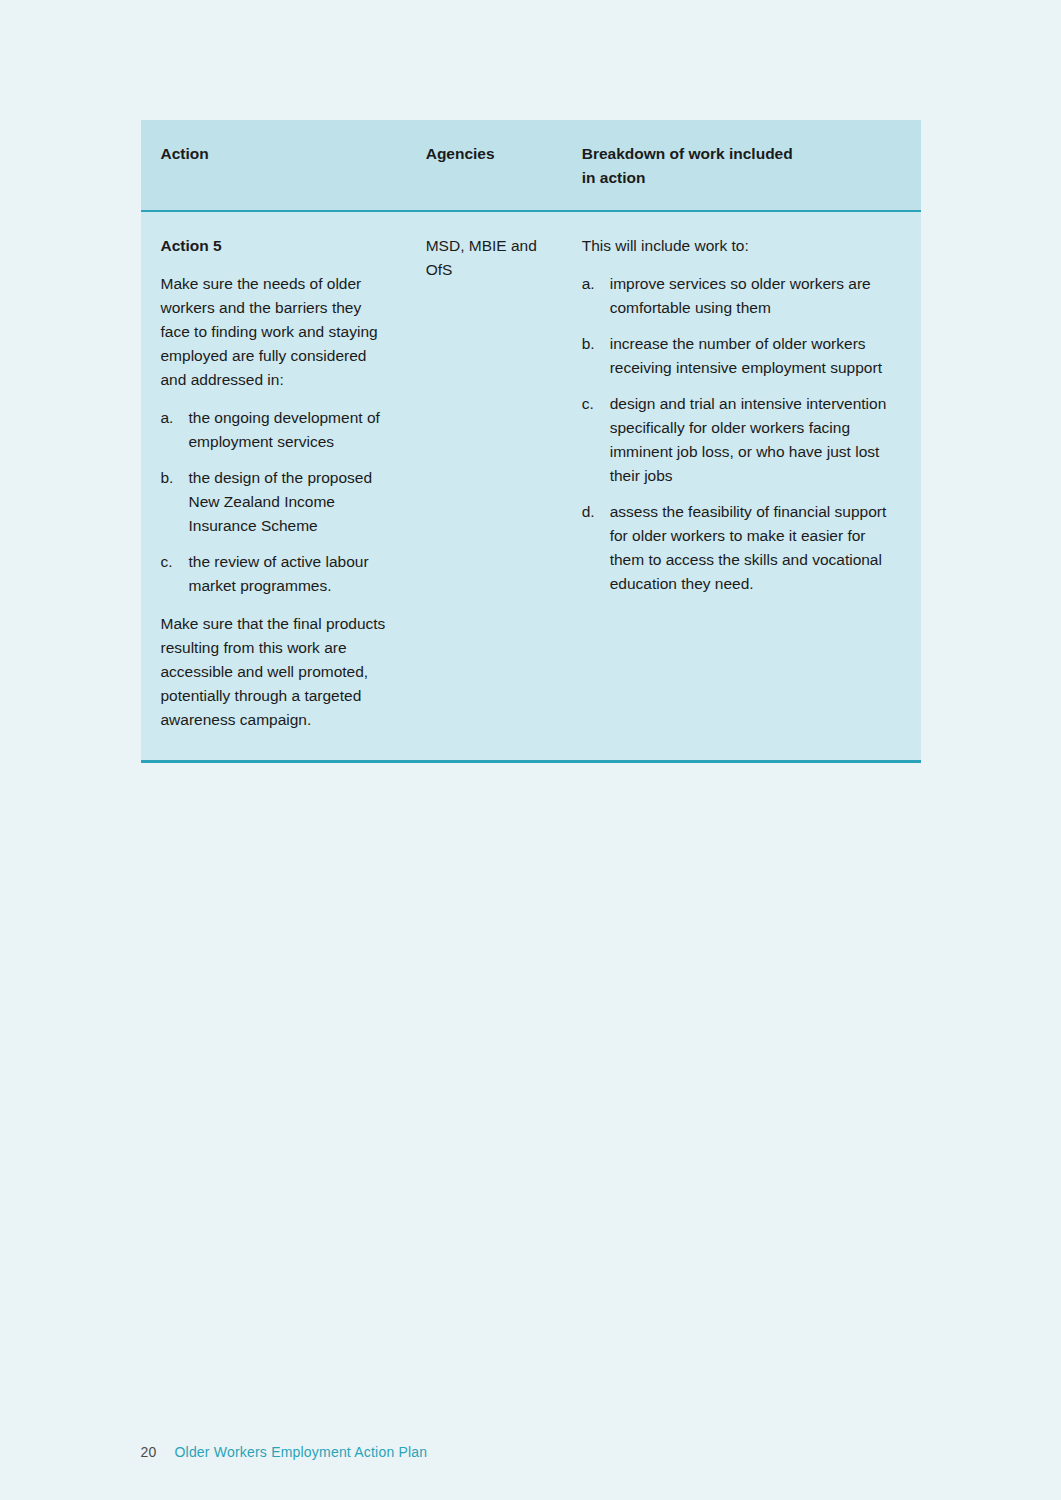| Action | Agencies | Breakdown of work included in action |
| --- | --- | --- |
| Action 5 Make sure the needs of older workers and the barriers they face to finding work and staying employed are fully considered and addressed in: the ongoing development of employment services the design of the proposed New Zealand Income Insurance Scheme the review of active labour market programmes. Make sure that the final products resulting from this work are accessible and well promoted, potentially through a targeted awareness campaign. | MSD, MBIE and OfS | This will include work to: improve services so older workers are comfortable using them increase the number of older workers receiving intensive employment support design and trial an intensive intervention specifically for older workers facing imminent job loss, or who have just lost their jobs assess the feasibility of financial support for older workers to make it easier for them to access the skills and vocational education they need. |
20 Older Workers Employment Action Plan